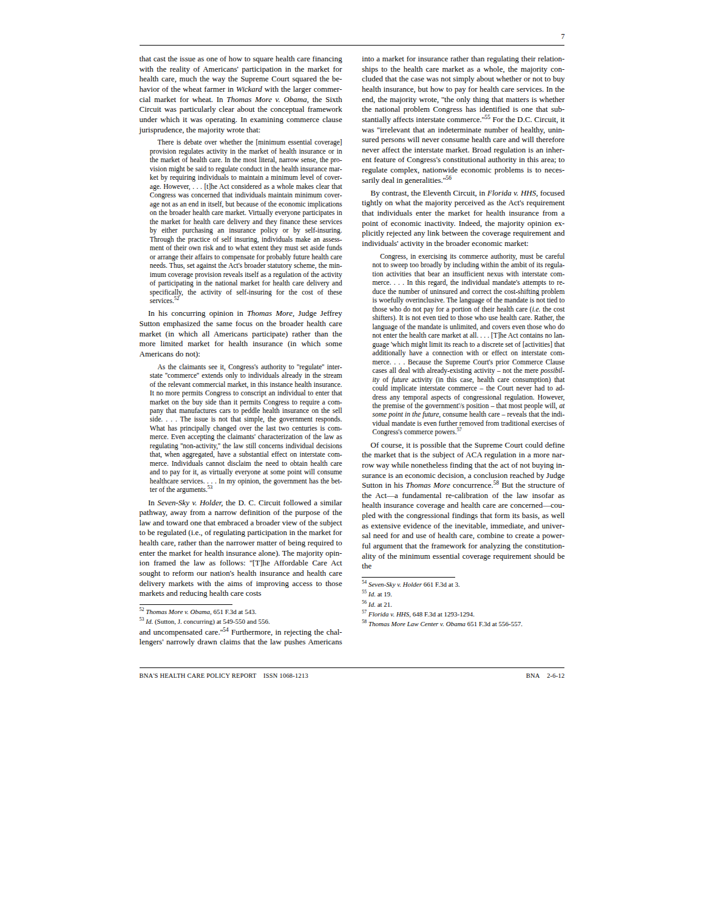7
that cast the issue as one of how to square health care financing with the reality of Americans' participation in the market for health care, much the way the Supreme Court squared the behavior of the wheat farmer in Wickard with the larger commercial market for wheat. In Thomas More v. Obama, the Sixth Circuit was particularly clear about the conceptual framework under which it was operating. In examining commerce clause jurisprudence, the majority wrote that:
There is debate over whether the [minimum essential coverage] provision regulates activity in the market of health insurance or in the market of health care. In the most literal, narrow sense, the provision might be said to regulate conduct in the health insurance market by requiring individuals to maintain a minimum level of coverage. However, . . . [t]he Act considered as a whole makes clear that Congress was concerned that individuals maintain minimum coverage not as an end in itself, but because of the economic implications on the broader health care market. Virtually everyone participates in the market for health care delivery and they finance these services by either purchasing an insurance policy or by self-insuring. Through the practice of self insuring, individuals make an assessment of their own risk and to what extent they must set aside funds or arrange their affairs to compensate for probably future health care needs. Thus, set against the Act's broader statutory scheme, the minimum coverage provision reveals itself as a regulation of the activity of participating in the national market for health care delivery and specifically, the activity of self-insuring for the cost of these services.52
In his concurring opinion in Thomas More, Judge Jeffrey Sutton emphasized the same focus on the broader health care market (in which all Americans participate) rather than the more limited market for health insurance (in which some Americans do not):
As the claimants see it, Congress's authority to ''regulate'' interstate ''commerce'' extends only to individuals already in the stream of the relevant commercial market, in this instance health insurance. It no more permits Congress to conscript an individual to enter that market on the buy side than it permits Congress to require a company that manufactures cars to peddle health insurance on the sell side. . . . The issue is not that simple, the government responds. What has principally changed over the last two centuries is commerce. Even accepting the claimants' characterization of the law as regulating ''non-activity,'' the law still concerns individual decisions that, when aggregated, have a substantial effect on interstate commerce. Individuals cannot disclaim the need to obtain health care and to pay for it, as virtually everyone at some point will consume healthcare services. . . . In my opinion, the government has the better of the arguments.53
In Seven-Sky v. Holder, the D. C. Circuit followed a similar pathway, away from a narrow definition of the purpose of the law and toward one that embraced a broader view of the subject to be regulated (i.e., of regulating participation in the market for health care, rather than the narrower matter of being required to enter the market for health insurance alone). The majority opinion framed the law as follows: ''[T]he Affordable Care Act sought to reform our nation's health insurance and health care delivery markets with the aims of improving access to those markets and reducing health care costs
52 Thomas More v. Obama, 651 F.3d at 543.
53 Id. (Sutton, J. concurring) at 549-550 and 556.
and uncompensated care.''54 Furthermore, in rejecting the challengers' narrowly drawn claims that the law pushes Americans into a market for insurance rather than regulating their relationships to the health care market as a whole, the majority concluded that the case was not simply about whether or not to buy health insurance, but how to pay for health care services. In the end, the majority wrote, ''the only thing that matters is whether the national problem Congress has identified is one that substantially affects interstate commerce.''55 For the D.C. Circuit, it was ''irrelevant that an indeterminate number of healthy, uninsured persons will never consume health care and will therefore never affect the interstate market. Broad regulation is an inherent feature of Congress's constitutional authority in this area; to regulate complex, nationwide economic problems is to necessarily deal in generalities.''56
By contrast, the Eleventh Circuit, in Florida v. HHS, focused tightly on what the majority perceived as the Act's requirement that individuals enter the market for health insurance from a point of economic inactivity. Indeed, the majority opinion explicitly rejected any link between the coverage requirement and individuals' activity in the broader economic market:
Congress, in exercising its commerce authority, must be careful not to sweep too broadly by including within the ambit of its regulation activities that bear an insufficient nexus with interstate commerce. . . . In this regard, the individual mandate's attempts to reduce the number of uninsured and correct the cost-shifting problem is woefully overinclusive. The language of the mandate is not tied to those who do not pay for a portion of their health care (i.e. the cost shifters). It is not even tied to those who use health care. Rather, the language of the mandate is unlimited, and covers even those who do not enter the health care market at all. . . . [T]he Act contains no language 'which might limit its reach to a discrete set of [activities] that additionally have a connection with or effect on interstate commerce. . . . Because the Supreme Court's prior Commerce Clause cases all deal with already-existing activity – not the mere possibility of future activity (in this case, health care consumption) that could implicate interstate commerce – the Court never had to address any temporal aspects of congressional regulation. However, the premise of the government'/s position – that most people will, at some point in the future, consume health care – reveals that the individual mandate is even further removed from traditional exercises of Congress's commerce powers.57
Of course, it is possible that the Supreme Court could define the market that is the subject of ACA regulation in a more narrow way while nonetheless finding that the act of not buying insurance is an economic decision, a conclusion reached by Judge Sutton in his Thomas More concurrence.58 But the structure of the Act—a fundamental re-calibration of the law insofar as health insurance coverage and health care are concerned—coupled with the congressional findings that form its basis, as well as extensive evidence of the inevitable, immediate, and universal need for and use of health care, combine to create a powerful argument that the framework for analyzing the constitutionality of the minimum essential coverage requirement should be the
54 Seven-Sky v. Holder 661 F.3d at 3.
55 Id. at 19.
56 Id. at 21.
57 Florida v. HHS, 648 F.3d at 1293-1294.
58 Thomas More Law Center v. Obama 651 F.3d at 556-557.
BNA'S HEALTH CARE POLICY REPORT ISSN 1068-1213
BNA2-6-12